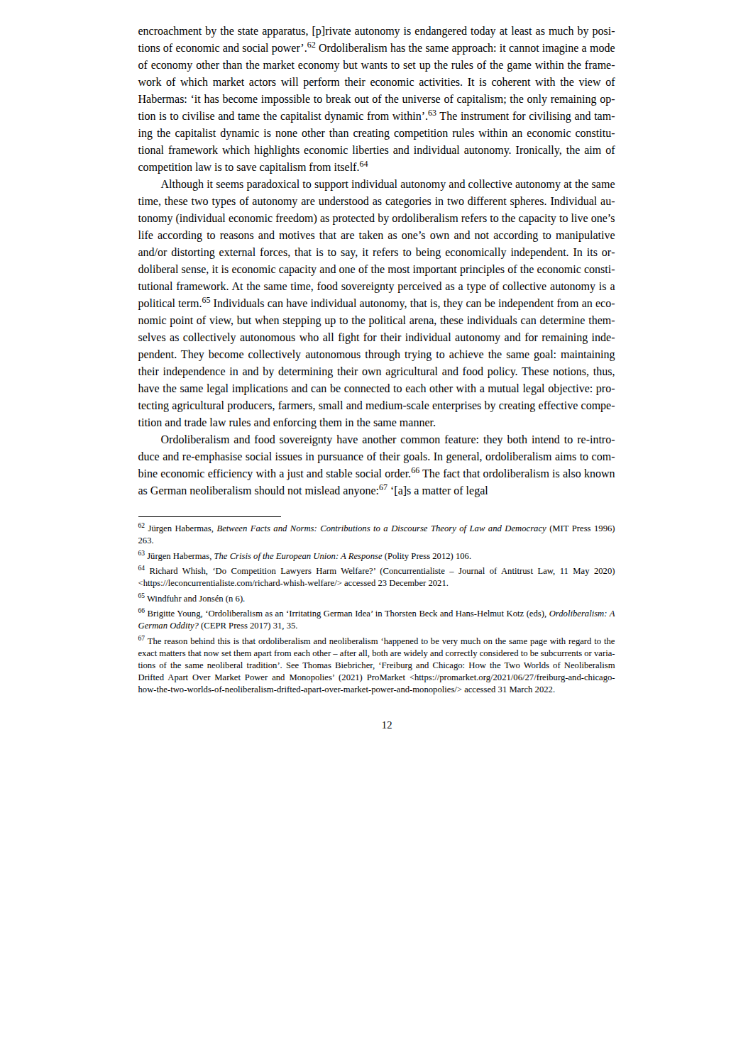encroachment by the state apparatus, [p]rivate autonomy is endangered today at least as much by positions of economic and social power’.62 Ordoliberalism has the same approach: it cannot imagine a mode of economy other than the market economy but wants to set up the rules of the game within the framework of which market actors will perform their economic activities. It is coherent with the view of Habermas: ‘it has become impossible to break out of the universe of capitalism; the only remaining option is to civilise and tame the capitalist dynamic from within’.63 The instrument for civilising and taming the capitalist dynamic is none other than creating competition rules within an economic constitutional framework which highlights economic liberties and individual autonomy. Ironically, the aim of competition law is to save capitalism from itself.64
Although it seems paradoxical to support individual autonomy and collective autonomy at the same time, these two types of autonomy are understood as categories in two different spheres. Individual autonomy (individual economic freedom) as protected by ordoliberalism refers to the capacity to live one’s life according to reasons and motives that are taken as one’s own and not according to manipulative and/or distorting external forces, that is to say, it refers to being economically independent. In its ordoliberal sense, it is economic capacity and one of the most important principles of the economic constitutional framework. At the same time, food sovereignty perceived as a type of collective autonomy is a political term.65 Individuals can have individual autonomy, that is, they can be independent from an economic point of view, but when stepping up to the political arena, these individuals can determine themselves as collectively autonomous who all fight for their individual autonomy and for remaining independent. They become collectively autonomous through trying to achieve the same goal: maintaining their independence in and by determining their own agricultural and food policy. These notions, thus, have the same legal implications and can be connected to each other with a mutual legal objective: protecting agricultural producers, farmers, small and medium-scale enterprises by creating effective competition and trade law rules and enforcing them in the same manner.
Ordoliberalism and food sovereignty have another common feature: they both intend to re-introduce and re-emphasise social issues in pursuance of their goals. In general, ordoliberalism aims to combine economic efficiency with a just and stable social order.66 The fact that ordoliberalism is also known as German neoliberalism should not mislead anyone:67 ‘[a]s a matter of legal
62 Jürgen Habermas, Between Facts and Norms: Contributions to a Discourse Theory of Law and Democracy (MIT Press 1996) 263.
63 Jürgen Habermas, The Crisis of the European Union: A Response (Polity Press 2012) 106.
64 Richard Whish, ‘Do Competition Lawyers Harm Welfare?’ (Concurrentialiste – Journal of Antitrust Law, 11 May 2020) <https://leconcurrentialiste.com/richard-whish-welfare/> accessed 23 December 2021.
65 Windfuhr and Jonsén (n 6).
66 Brigitte Young, ‘Ordoliberalism as an ‘Irritating German Idea’ in Thorsten Beck and Hans-Helmut Kotz (eds), Ordoliberalism: A German Oddity? (CEPR Press 2017) 31, 35.
67 The reason behind this is that ordoliberalism and neoliberalism ‘happened to be very much on the same page with regard to the exact matters that now set them apart from each other – after all, both are widely and correctly considered to be subcurrents or variations of the same neoliberal tradition’. See Thomas Biebricher, ‘Freiburg and Chicago: How the Two Worlds of Neoliberalism Drifted Apart Over Market Power and Monopolies’ (2021) ProMarket <https://promarket.org/2021/06/27/freiburg-and-chicago-how-the-two-worlds-of-neoliberalism-drifted-apart-over-market-power-and-monopolies/> accessed 31 March 2022.
12